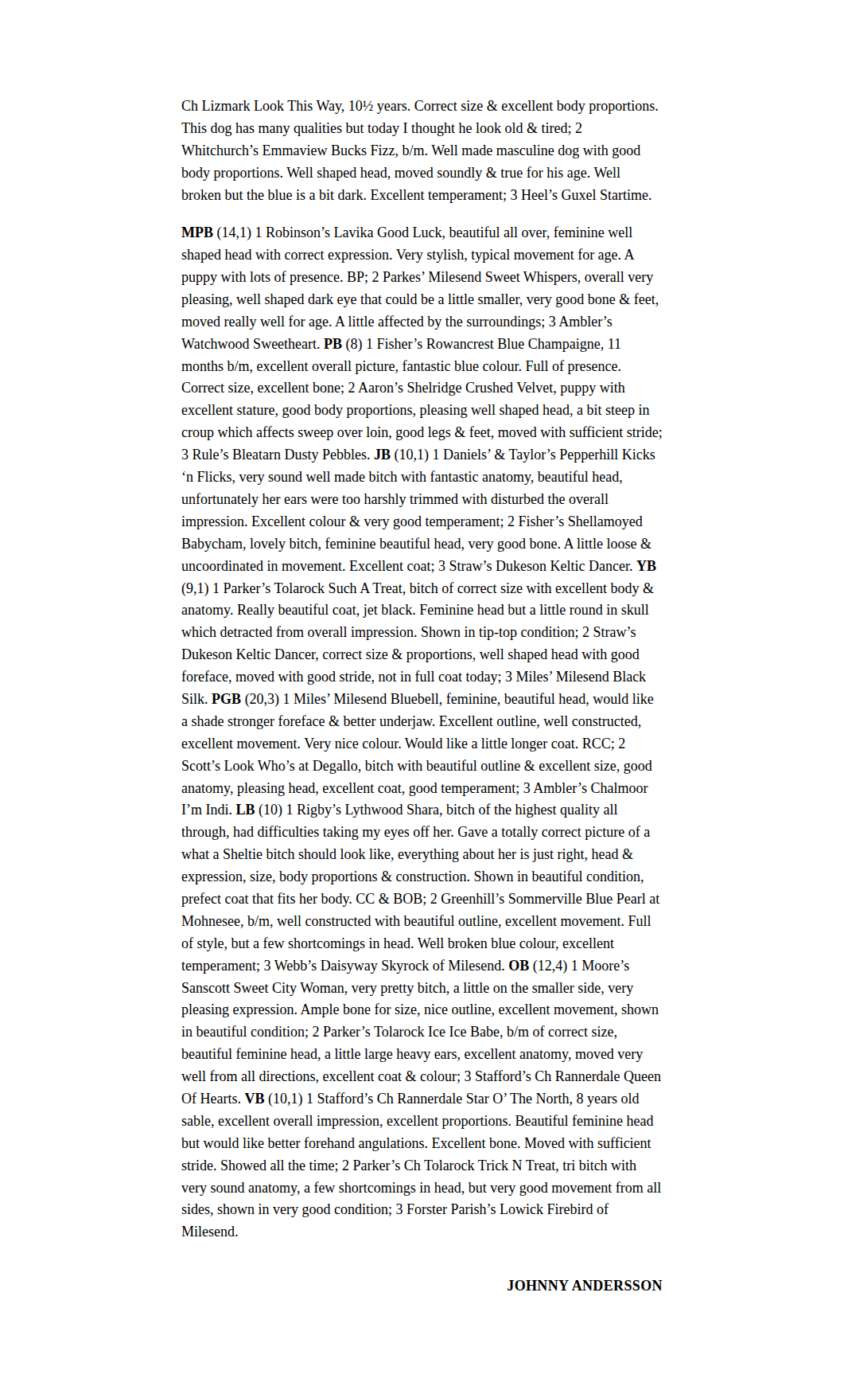Ch Lizmark Look This Way, 10½ years. Correct size & excellent body proportions. This dog has many qualities but today I thought he look old & tired; 2 Whitchurch’s Emmaview Bucks Fizz, b/m. Well made masculine dog with good body proportions. Well shaped head, moved soundly & true for his age. Well broken but the blue is a bit dark. Excellent temperament; 3 Heel’s Guxel Startime.
MPB (14,1) 1 Robinson’s Lavika Good Luck, beautiful all over, feminine well shaped head with correct expression. Very stylish, typical movement for age. A puppy with lots of presence. BP; 2 Parkes’ Milesend Sweet Whispers, overall very pleasing, well shaped dark eye that could be a little smaller, very good bone & feet, moved really well for age. A little affected by the surroundings; 3 Ambler’s Watchwood Sweetheart. PB (8) 1 Fisher’s Rowancrest Blue Champaigne, 11 months b/m, excellent overall picture, fantastic blue colour. Full of presence. Correct size, excellent bone; 2 Aaron’s Shelridge Crushed Velvet, puppy with excellent stature, good body proportions, pleasing well shaped head, a bit steep in croup which affects sweep over loin, good legs & feet, moved with sufficient stride; 3 Rule’s Bleatarn Dusty Pebbles. JB (10,1) 1 Daniels’ & Taylor’s Pepperhill Kicks ‘n Flicks, very sound well made bitch with fantastic anatomy, beautiful head, unfortunately her ears were too harshly trimmed with disturbed the overall impression. Excellent colour & very good temperament; 2 Fisher’s Shellamoyed Babycham, lovely bitch, feminine beautiful head, very good bone. A little loose & uncoordinated in movement. Excellent coat; 3 Straw’s Dukeson Keltic Dancer. YB (9,1) 1 Parker’s Tolarock Such A Treat, bitch of correct size with excellent body & anatomy. Really beautiful coat, jet black. Feminine head but a little round in skull which detracted from overall impression. Shown in tip-top condition; 2 Straw’s Dukeson Keltic Dancer, correct size & proportions, well shaped head with good foreface, moved with good stride, not in full coat today; 3 Miles’ Milesend Black Silk. PGB (20,3) 1 Miles’ Milesend Bluebell, feminine, beautiful head, would like a shade stronger foreface & better underjaw. Excellent outline, well constructed, excellent movement. Very nice colour. Would like a little longer coat. RCC; 2 Scott’s Look Who’s at Degallo, bitch with beautiful outline & excellent size, good anatomy, pleasing head, excellent coat, good temperament; 3 Ambler’s Chalmoor I’m Indi. LB (10) 1 Rigby’s Lythwood Shara, bitch of the highest quality all through, had difficulties taking my eyes off her. Gave a totally correct picture of a what a Sheltie bitch should look like, everything about her is just right, head & expression, size, body proportions & construction. Shown in beautiful condition, prefect coat that fits her body. CC & BOB; 2 Greenhill’s Sommerville Blue Pearl at Mohnesee, b/m, well constructed with beautiful outline, excellent movement. Full of style, but a few shortcomings in head. Well broken blue colour, excellent temperament; 3 Webb’s Daisyway Skyrock of Milesend. OB (12,4) 1 Moore’s Sanscott Sweet City Woman, very pretty bitch, a little on the smaller side, very pleasing expression. Ample bone for size, nice outline, excellent movement, shown in beautiful condition; 2 Parker’s Tolarock Ice Ice Babe, b/m of correct size, beautiful feminine head, a little large heavy ears, excellent anatomy, moved very well from all directions, excellent coat & colour; 3 Stafford’s Ch Rannerdale Queen Of Hearts. VB (10,1) 1 Stafford’s Ch Rannerdale Star O’ The North, 8 years old sable, excellent overall impression, excellent proportions. Beautiful feminine head but would like better forehand angulations. Excellent bone. Moved with sufficient stride. Showed all the time; 2 Parker’s Ch Tolarock Trick N Treat, tri bitch with very sound anatomy, a few shortcomings in head, but very good movement from all sides, shown in very good condition; 3 Forster Parish’s Lowick Firebird of Milesend.
JOHNNY ANDERSSON